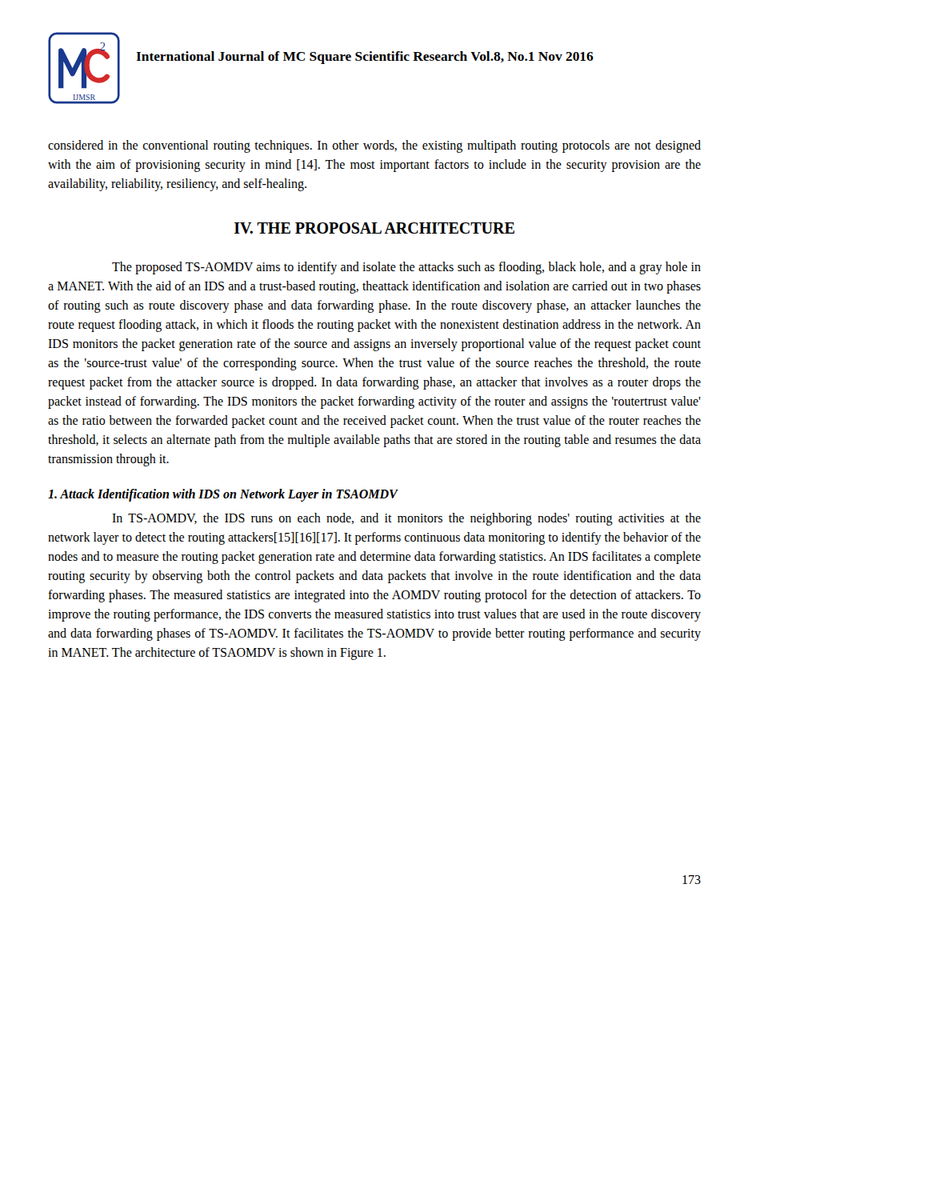2 IJMSR
International Journal of MC Square Scientific Research Vol.8, No.1 Nov 2016
considered in the conventional routing techniques. In other words, the existing multipath routing protocols are not designed with the aim of provisioning security in mind [14]. The most important factors to include in the security provision are the availability, reliability, resiliency, and self-healing.
IV. THE PROPOSAL ARCHITECTURE
The proposed TS-AOMDV aims to identify and isolate the attacks such as flooding, black hole, and a gray hole in a MANET. With the aid of an IDS and a trust-based routing, theattack identification and isolation are carried out in two phases of routing such as route discovery phase and data forwarding phase. In the route discovery phase, an attacker launches the route request flooding attack, in which it floods the routing packet with the nonexistent destination address in the network. An IDS monitors the packet generation rate of the source and assigns an inversely proportional value of the request packet count as the 'source-trust value' of the corresponding source. When the trust value of the source reaches the threshold, the route request packet from the attacker source is dropped. In data forwarding phase, an attacker that involves as a router drops the packet instead of forwarding. The IDS monitors the packet forwarding activity of the router and assigns the 'routertrust value' as the ratio between the forwarded packet count and the received packet count. When the trust value of the router reaches the threshold, it selects an alternate path from the multiple available paths that are stored in the routing table and resumes the data transmission through it.
1. Attack Identification with IDS on Network Layer in TSAOMDV
In TS-AOMDV, the IDS runs on each node, and it monitors the neighboring nodes' routing activities at the network layer to detect the routing attackers[15][16][17]. It performs continuous data monitoring to identify the behavior of the nodes and to measure the routing packet generation rate and determine data forwarding statistics. An IDS facilitates a complete routing security by observing both the control packets and data packets that involve in the route identification and the data forwarding phases. The measured statistics are integrated into the AOMDV routing protocol for the detection of attackers. To improve the routing performance, the IDS converts the measured statistics into trust values that are used in the route discovery and data forwarding phases of TS-AOMDV. It facilitates the TS-AOMDV to provide better routing performance and security in MANET. The architecture of TSAOMDV is shown in Figure 1.
173